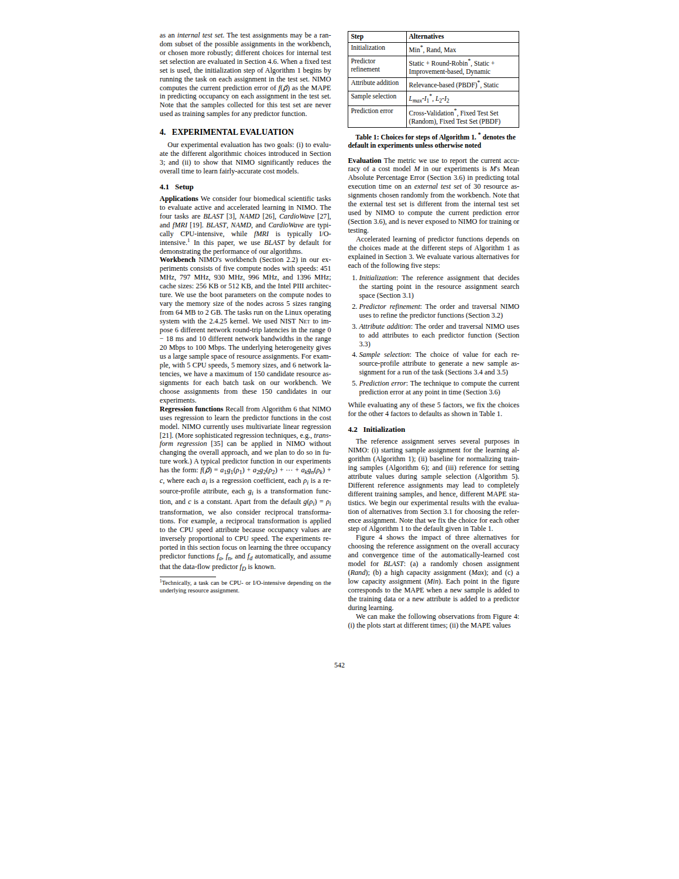as an internal test set. The test assignments may be a random subset of the possible assignments in the workbench, or chosen more robustly; different choices for internal test set selection are evaluated in Section 4.6. When a fixed test set is used, the initialization step of Algorithm 1 begins by running the task on each assignment in the test set. NIMO computes the current prediction error of f(ρ⃗) as the MAPE in predicting occupancy on each assignment in the test set. Note that the samples collected for this test set are never used as training samples for any predictor function.
4. EXPERIMENTAL EVALUATION
Our experimental evaluation has two goals: (i) to evaluate the different algorithmic choices introduced in Section 3; and (ii) to show that NIMO significantly reduces the overall time to learn fairly-accurate cost models.
4.1 Setup
Applications We consider four biomedical scientific tasks to evaluate active and accelerated learning in NIMO. The four tasks are BLAST [3], NAMD [26], CardioWave [27], and fMRI [19]. BLAST, NAMD, and CardioWave are typically CPU-intensive, while fMRI is typically I/O-intensive.1 In this paper, we use BLAST by default for demonstrating the performance of our algorithms.
Workbench NIMO's workbench (Section 2.2) in our experiments consists of five compute nodes with speeds: 451 MHz, 797 MHz, 930 MHz, 996 MHz, and 1396 MHz; cache sizes: 256 KB or 512 KB, and the Intel PIII architecture. We use the boot parameters on the compute nodes to vary the memory size of the nodes across 5 sizes ranging from 64 MB to 2 GB. The tasks run on the Linux operating system with the 2.4.25 kernel. We used NIST Net to impose 6 different network round-trip latencies in the range 0 − 18 ms and 10 different network bandwidths in the range 20 Mbps to 100 Mbps. The underlying heterogeneity gives us a large sample space of resource assignments. For example, with 5 CPU speeds, 5 memory sizes, and 6 network latencies, we have a maximum of 150 candidate resource assignments for each batch task on our workbench. We choose assignments from these 150 candidates in our experiments.
Regression functions Recall from Algorithm 6 that NIMO uses regression to learn the predictor functions in the cost model. NIMO currently uses multivariate linear regression [21]. (More sophisticated regression techniques, e.g., transform regression [35] can be applied in NIMO without changing the overall approach, and we plan to do so in future work.) A typical predictor function in our experiments has the form: f(ρ⃗) = a1g1(ρ1) + a2g2(ρ2) + ··· + akgn(ρk) + c, where each ai is a regression coefficient, each ρi is a resource-profile attribute, each gi is a transformation function, and c is a constant. Apart from the default g(ρi) = ρi transformation, we also consider reciprocal transformations. For example, a reciprocal transformation is applied to the CPU speed attribute because occupancy values are inversely proportional to CPU speed. The experiments reported in this section focus on learning the three occupancy predictor functions fa, fn, and fd automatically, and assume that the data-flow predictor fD is known.
1Technically, a task can be CPU- or I/O-intensive depending on the underlying resource assignment.
| Step | Alternatives |
| --- | --- |
| Initialization | Min * , Rand, Max |
| Predictor refinement | Static + Round-Robin * , Static + Improvement-based, Dynamic |
| Attribute addition | Relevance-based (PBDF) * , Static |
| Sample selection | L max - I 1 * , L 2 - I 2 |
| Prediction error | Cross-Validation * , Fixed Test Set (Random), Fixed Test Set (PBDF) |
Table 1: Choices for steps of Algorithm 1. * denotes the default in experiments unless otherwise noted
Evaluation The metric we use to report the current accuracy of a cost model M in our experiments is M's Mean Absolute Percentage Error (Section 3.6) in predicting total execution time on an external test set of 30 resource assignments chosen randomly from the workbench. Note that the external test set is different from the internal test set used by NIMO to compute the current prediction error (Section 3.6), and is never exposed to NIMO for training or testing.
Accelerated learning of predictor functions depends on the choices made at the different steps of Algorithm 1 as explained in Section 3. We evaluate various alternatives for each of the following five steps:
Initialization: The reference assignment that decides the starting point in the resource assignment search space (Section 3.1)
Predictor refinement: The order and traversal NIMO uses to refine the predictor functions (Section 3.2)
Attribute addition: The order and traversal NIMO uses to add attributes to each predictor function (Section 3.3)
Sample selection: The choice of value for each resource-profile attribute to generate a new sample assignment for a run of the task (Sections 3.4 and 3.5)
Prediction error: The technique to compute the current prediction error at any point in time (Section 3.6)
While evaluating any of these 5 factors, we fix the choices for the other 4 factors to defaults as shown in Table 1.
4.2 Initialization
The reference assignment serves several purposes in NIMO: (i) starting sample assignment for the learning algorithm (Algorithm 1); (ii) baseline for normalizing training samples (Algorithm 6); and (iii) reference for setting attribute values during sample selection (Algorithm 5). Different reference assignments may lead to completely different training samples, and hence, different MAPE statistics. We begin our experimental results with the evaluation of alternatives from Section 3.1 for choosing the reference assignment. Note that we fix the choice for each other step of Algorithm 1 to the default given in Table 1.
Figure 4 shows the impact of three alternatives for choosing the reference assignment on the overall accuracy and convergence time of the automatically-learned cost model for BLAST: (a) a randomly chosen assignment (Rand); (b) a high capacity assignment (Max); and (c) a low capacity assignment (Min). Each point in the figure corresponds to the MAPE when a new sample is added to the training data or a new attribute is added to a predictor during learning.
We can make the following observations from Figure 4: (i) the plots start at different times; (ii) the MAPE values
542